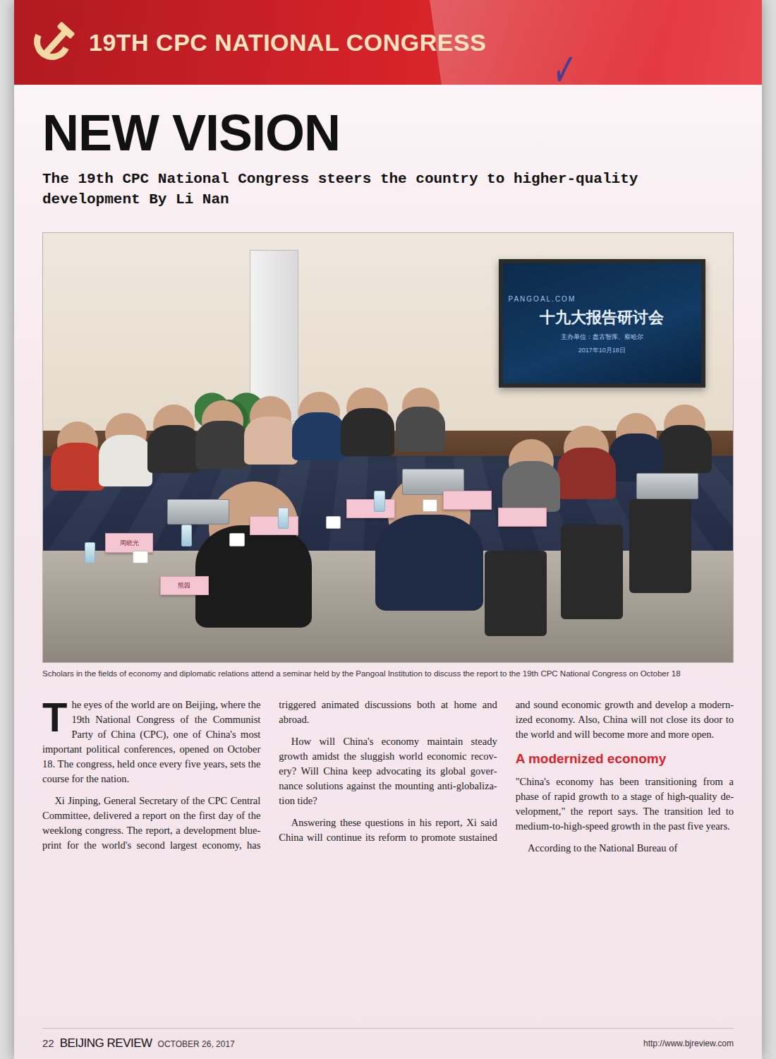19th CPC National Congress
✓
NEW VISION
The 19th CPC National Congress steers the country to higher-quality development By Li Nan
WEI YAO
PANGOAL.COM
十九大报告研讨会
主办单位：盘古智库、察哈尔
2017年10月18日
周晓光
熊园
Scholars in the fields of economy and diplomatic relations attend a seminar held by the Pangoal Institution to discuss the report to the 19th CPC National Congress on October 18
The eyes of the world are on Beijing, where the 19th National Congress of the Communist Party of China (CPC), one of China's most important political conferences, opened on October 18. The congress, held once every five years, sets the course for the nation.
Xi Jinping, General Secretary of the CPC Central Committee, delivered a report on the first day of the weeklong congress. The report, a development blueprint for the world's second largest economy, has triggered animated discussions both at home and abroad.
How will China's economy maintain steady growth amidst the sluggish world economic recovery? Will China keep advocating its global governance solutions against the mounting anti-globalization tide?
Answering these questions in his report, Xi said China will continue its reform to promote sustained and sound economic growth and develop a modernized economy. Also, China will not close its door to the world and will become more and more open.
A modernized economy
"China's economy has been transitioning from a phase of rapid growth to a stage of high-quality development," the report says. The transition led to medium-to-high-speed growth in the past five years.
According to the National Bureau of
22 BEIJING REVIEW OCTOBER 26, 2017
http://www.bjreview.com